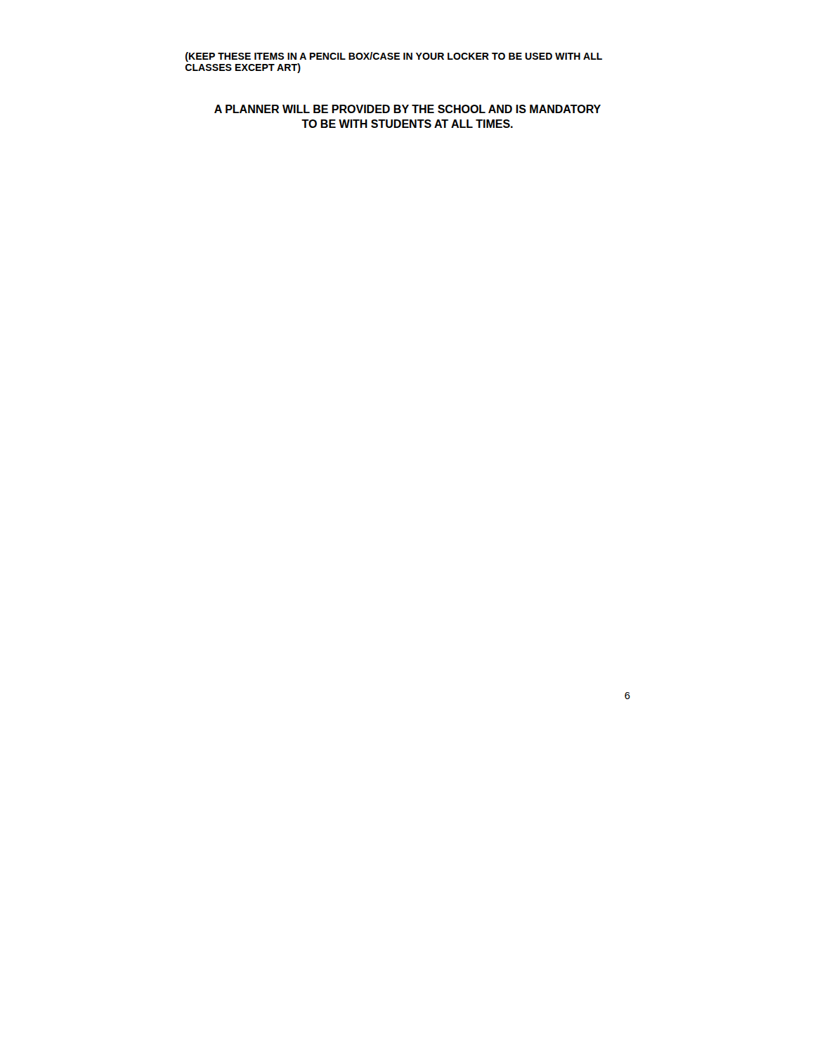(KEEP THESE ITEMS IN A PENCIL BOX/CASE IN YOUR LOCKER TO BE USED WITH ALL CLASSES EXCEPT ART)
A PLANNER WILL BE PROVIDED BY THE SCHOOL AND IS MANDATORY TO BE WITH STUDENTS AT ALL TIMES.
6